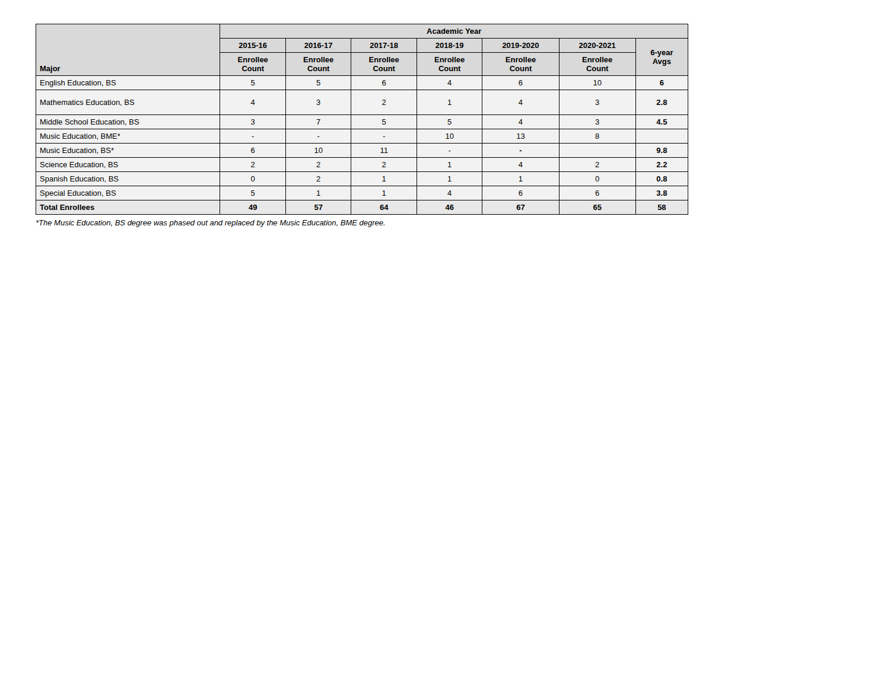| Major | Academic Year |
| --- | --- |
| 2015-16 | 2016-17 | 2017-18 | 2018-19 | 2019-2020 | 2020-2021 | 6-year Avgs |
| Enrollee Count | Enrollee Count | Enrollee Count | Enrollee Count | Enrollee Count | Enrollee Count |
| English Education, BS | 5 | 5 | 6 | 4 | 6 | 10 | 6 |
| Mathematics Education, BS | 4 | 3 | 2 | 1 | 4 | 3 | 2.8 |
| Middle School Education, BS | 3 | 7 | 5 | 5 | 4 | 3 | 4.5 |
| Music Education, BME* | - | - | - | 10 | 13 | 8 | |
| Music Education, BS* | 6 | 10 | 11 | - | - | | 9.8 |
| Science Education, BS | 2 | 2 | 2 | 1 | 4 | 2 | 2.2 |
| Spanish Education, BS | 0 | 2 | 1 | 1 | 1 | 0 | 0.8 |
| Special Education, BS | 5 | 1 | 1 | 4 | 6 | 6 | 3.8 |
| Total Enrollees | 49 | 57 | 64 | 46 | 67 | 65 | 58 |
*The Music Education, BS degree was phased out and replaced by the Music Education, BME degree.